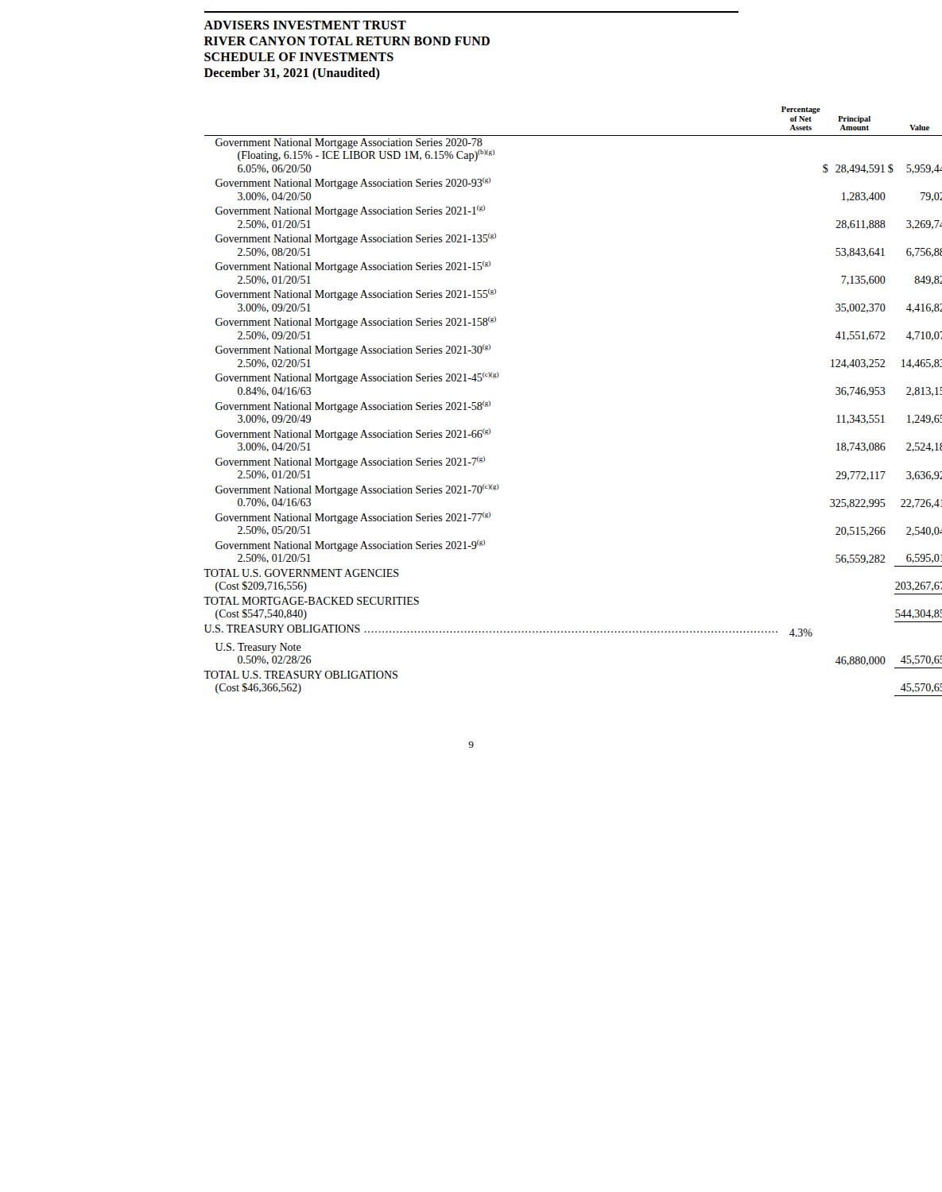ADVISERS INVESTMENT TRUST
RIVER CANYON TOTAL RETURN BOND FUND
SCHEDULE OF INVESTMENTS
December 31, 2021 (Unaudited)
| | Percentage of Net Assets | Principal Amount | Value |
| --- | --- | --- | --- |
| Government National Mortgage Association Series 2020-78 (Floating, 6.15% - ICE LIBOR USD 1M, 6.15% Cap) (b)(g) 6.05%, 06/20/50 | | $ | 28,494,591 | $ | 5,959,448 |
| Government National Mortgage Association Series 2020-93 (g) 3.00%, 04/20/50 | | | 1,283,400 | | 79,020 |
| Government National Mortgage Association Series 2021-1 (g) 2.50%, 01/20/51 | | | 28,611,888 | | 3,269,741 |
| Government National Mortgage Association Series 2021-135 (g) 2.50%, 08/20/51 | | | 53,843,641 | | 6,756,882 |
| Government National Mortgage Association Series 2021-15 (g) 2.50%, 01/20/51 | | | 7,135,600 | | 849,828 |
| Government National Mortgage Association Series 2021-155 (g) 3.00%, 09/20/51 | | | 35,002,370 | | 4,416,823 |
| Government National Mortgage Association Series 2021-158 (g) 2.50%, 09/20/51 | | | 41,551,672 | | 4,710,073 |
| Government National Mortgage Association Series 2021-30 (g) 2.50%, 02/20/51 | | | 124,403,252 | | 14,465,830 |
| Government National Mortgage Association Series 2021-45 (c)(g) 0.84%, 04/16/63 | | | 36,746,953 | | 2,813,156 |
| Government National Mortgage Association Series 2021-58 (g) 3.00%, 09/20/49 | | | 11,343,551 | | 1,249,655 |
| Government National Mortgage Association Series 2021-66 (g) 3.00%, 04/20/51 | | | 18,743,086 | | 2,524,188 |
| Government National Mortgage Association Series 2021-7 (g) 2.50%, 01/20/51 | | | 29,772,117 | | 3,636,926 |
| Government National Mortgage Association Series 2021-70 (c)(g) 0.70%, 04/16/63 | | | 325,822,995 | | 22,726,415 |
| Government National Mortgage Association Series 2021-77 (g) 2.50%, 05/20/51 | | | 20,515,266 | | 2,540,040 |
| Government National Mortgage Association Series 2021-9 (g) 2.50%, 01/20/51 | | | 56,559,282 | | 6,595,010 |
| TOTAL U.S. GOVERNMENT AGENCIES (Cost $209,716,556) | | | | | 203,267,678 |
| TOTAL MORTGAGE-BACKED SECURITIES (Cost $547,540,840) | | | | | 544,304,857 |
| U.S. TREASURY OBLIGATIONS | 4.3% | | | | |
| U.S. Treasury Note 0.50%, 02/28/26 | | | 46,880,000 | | 45,570,656 |
| TOTAL U.S. TREASURY OBLIGATIONS (Cost $46,366,562) | | | | | 45,570,656 |
9